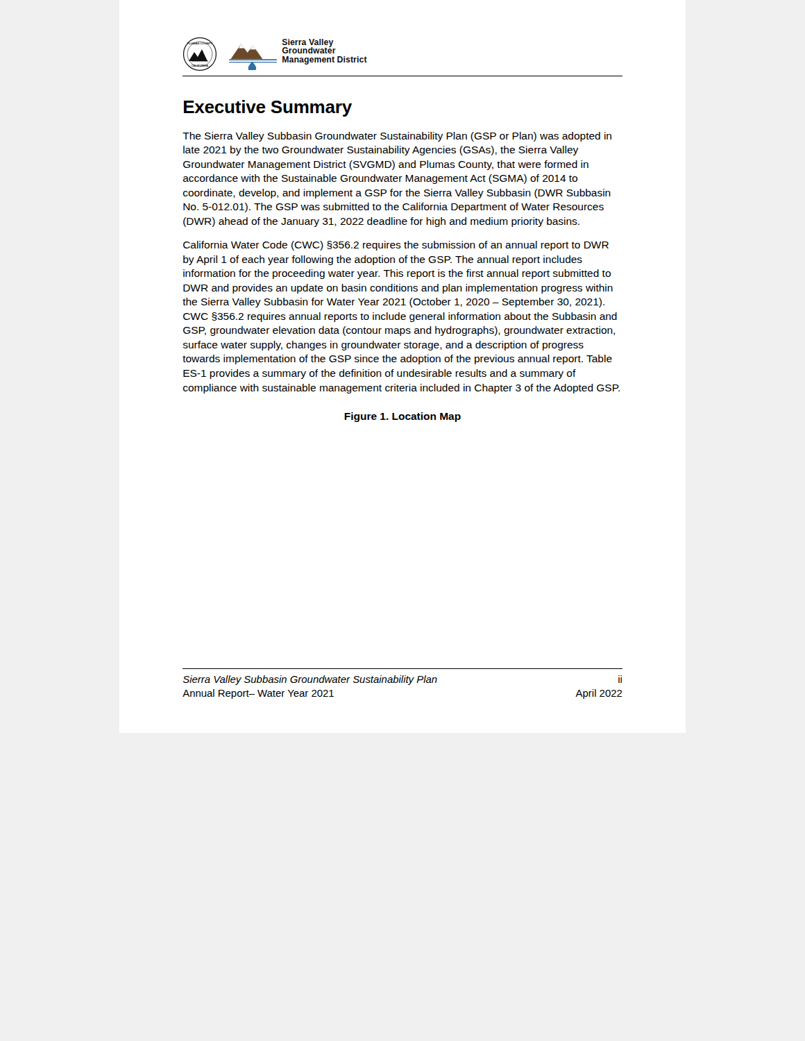PLUMAS COUNTY CALIFORNIA
Sierra Valley Groundwater Management District
Executive Summary
The Sierra Valley Subbasin Groundwater Sustainability Plan (GSP or Plan) was adopted in late 2021 by the two Groundwater Sustainability Agencies (GSAs), the Sierra Valley Groundwater Management District (SVGMD) and Plumas County, that were formed in accordance with the Sustainable Groundwater Management Act (SGMA) of 2014 to coordinate, develop, and implement a GSP for the Sierra Valley Subbasin (DWR Subbasin No. 5-012.01). The GSP was submitted to the California Department of Water Resources (DWR) ahead of the January 31, 2022 deadline for high and medium priority basins.
California Water Code (CWC) §356.2 requires the submission of an annual report to DWR by April 1 of each year following the adoption of the GSP. The annual report includes information for the proceeding water year. This report is the first annual report submitted to DWR and provides an update on basin conditions and plan implementation progress within the Sierra Valley Subbasin for Water Year 2021 (October 1, 2020 – September 30, 2021). CWC §356.2 requires annual reports to include general information about the Subbasin and GSP, groundwater elevation data (contour maps and hydrographs), groundwater extraction, surface water supply, changes in groundwater storage, and a description of progress towards implementation of the GSP since the adoption of the previous annual report. Table ES-1 provides a summary of the definition of undesirable results and a summary of compliance with sustainable management criteria included in Chapter 3 of the Adopted GSP.
Figure 1. Location Map
Sierra Valley Subbasin Groundwater Sustainability Plan
Annual Report– Water Year 2021
ii
April 2022